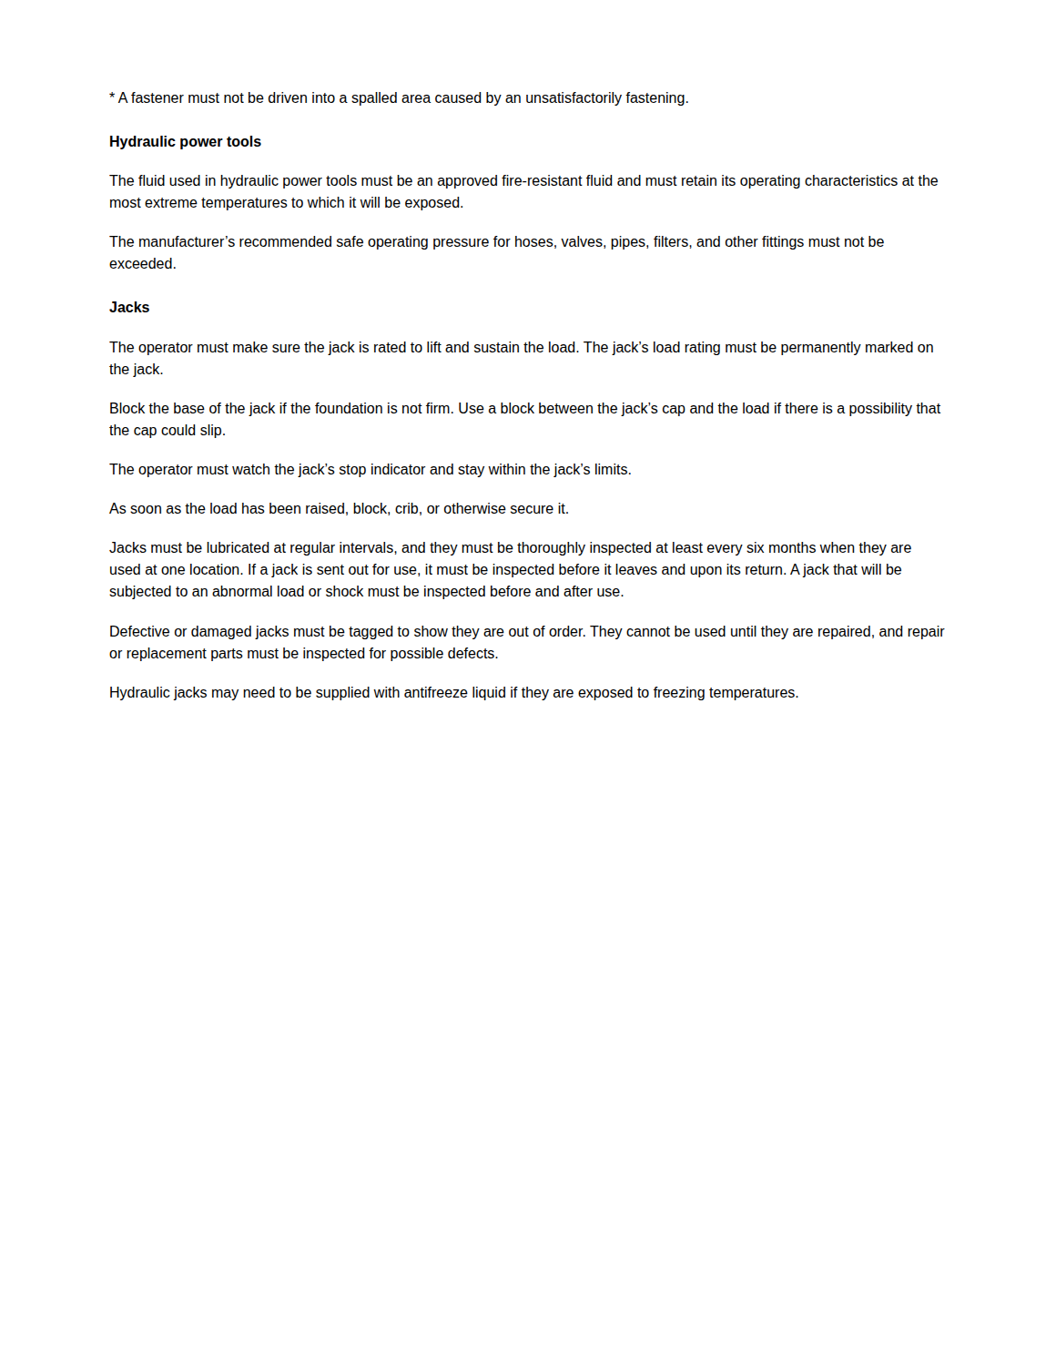* A fastener must not be driven into a spalled area caused by an unsatisfactorily fastening.
Hydraulic power tools
The fluid used in hydraulic power tools must be an approved fire-resistant fluid and must retain its operating characteristics at the most extreme temperatures to which it will be exposed.
The manufacturer’s recommended safe operating pressure for hoses, valves, pipes, filters, and other fittings must not be exceeded.
Jacks
The operator must make sure the jack is rated to lift and sustain the load. The jack’s load rating must be permanently marked on the jack.
Block the base of the jack if the foundation is not firm. Use a block between the jack’s cap and the load if there is a possibility that the cap could slip.
The operator must watch the jack’s stop indicator and stay within the jack’s limits.
As soon as the load has been raised, block, crib, or otherwise secure it.
Jacks must be lubricated at regular intervals, and they must be thoroughly inspected at least every six months when they are used at one location. If a jack is sent out for use, it must be inspected before it leaves and upon its return. A jack that will be subjected to an abnormal load or shock must be inspected before and after use.
Defective or damaged jacks must be tagged to show they are out of order. They cannot be used until they are repaired, and repair or replacement parts must be inspected for possible defects.
Hydraulic jacks may need to be supplied with antifreeze liquid if they are exposed to freezing temperatures.